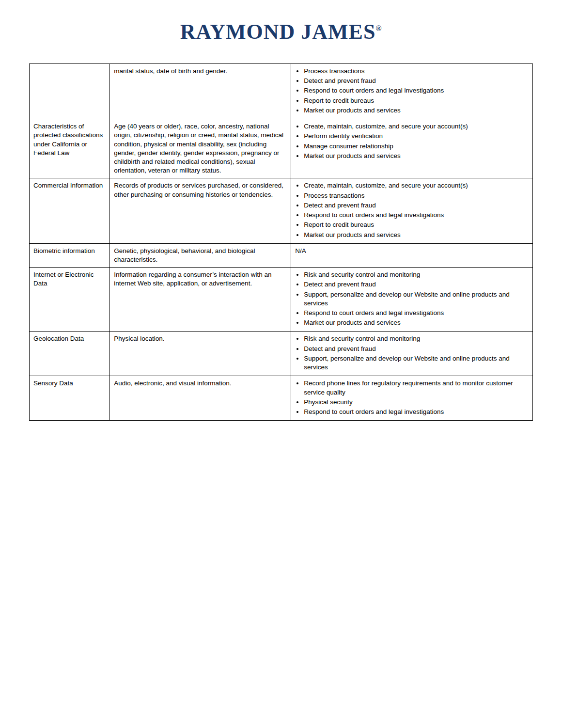RAYMOND JAMES®
| | marital status, date of birth and gender. | Process transactions Detect and prevent fraud Respond to court orders and legal investigations Report to credit bureaus Market our products and services |
| Characteristics of protected classifications under California or Federal Law | Age (40 years or older), race, color, ancestry, national origin, citizenship, religion or creed, marital status, medical condition, physical or mental disability, sex (including gender, gender identity, gender expression, pregnancy or childbirth and related medical conditions), sexual orientation, veteran or military status. | Create, maintain, customize, and secure your account(s) Perform identity verification Manage consumer relationship Market our products and services |
| Commercial Information | Records of products or services purchased, or considered, other purchasing or consuming histories or tendencies. | Create, maintain, customize, and secure your account(s) Process transactions Detect and prevent fraud Respond to court orders and legal investigations Report to credit bureaus Market our products and services |
| Biometric information | Genetic, physiological, behavioral, and biological characteristics. | N/A |
| Internet or Electronic Data | Information regarding a consumer’s interaction with an internet Web site, application, or advertisement. | Risk and security control and monitoring Detect and prevent fraud Support, personalize and develop our Website and online products and services Respond to court orders and legal investigations Market our products and services |
| Geolocation Data | Physical location. | Risk and security control and monitoring Detect and prevent fraud Support, personalize and develop our Website and online products and services |
| Sensory Data | Audio, electronic, and visual information. | Record phone lines for regulatory requirements and to monitor customer service quality Physical security Respond to court orders and legal investigations |